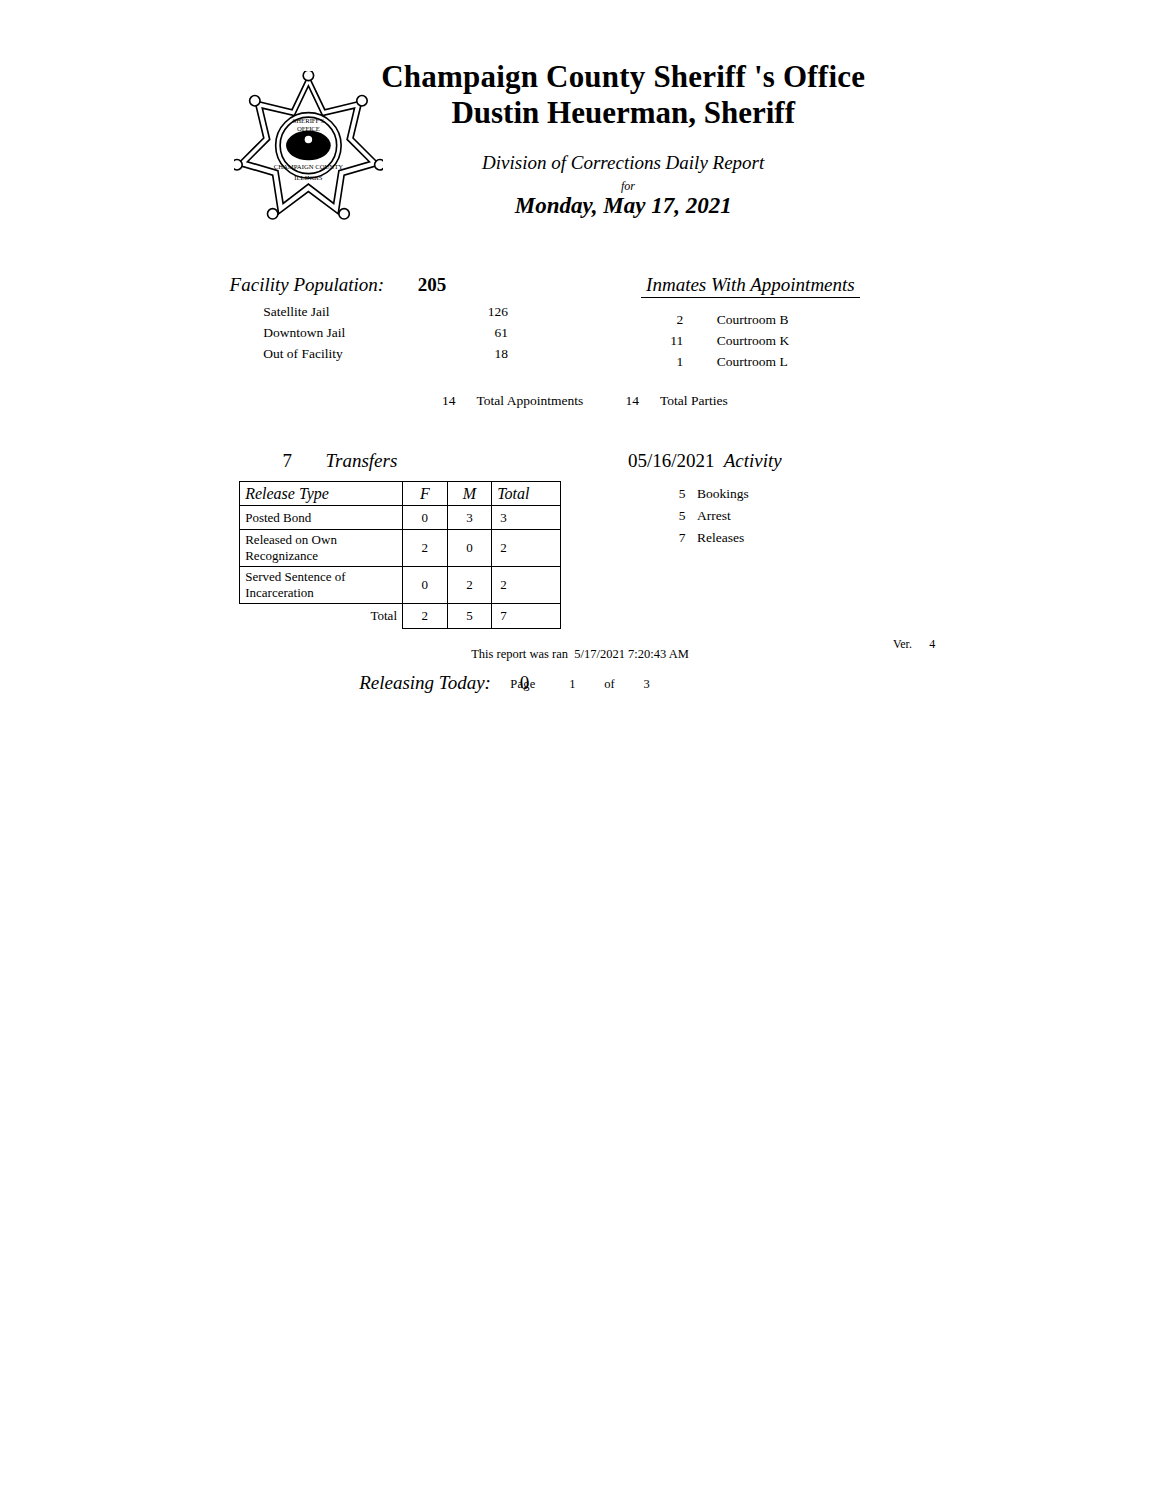SHERIFF'S OFFICE CHAMPAIGN COUNTY ILLINOIS
Champaign County Sheriff 's Office
Dustin Heuerman, Sheriff
Division of Corrections Daily Report
for
Monday, May 17, 2021
Facility Population:205
| Satellite Jail | 126 |
| Downtown Jail | 61 |
| Out of Facility | 18 |
Inmates With Appointments
| 2 | Courtroom B |
| 11 | Courtroom K |
| 1 | Courtroom L |
14 Total Appointments 14 Total Parties
7 Transfers
| Release Type | F | M | Total |
| --- | --- | --- | --- |
| Posted Bond | 0 | 3 | 3 |
| Released on Own Recognizance | 2 | 0 | 2 |
| Served Sentence of Incarceration | 0 | 2 | 2 |
| Total | 2 | 5 | 7 |
05/16/2021 Activity
| 5 | Bookings |
| 5 | Arrest |
| 7 | Releases |
Releasing Today:0
This report was ran 5/17/2021 7:20:43 AM
Page 1 of 3
Ver.4